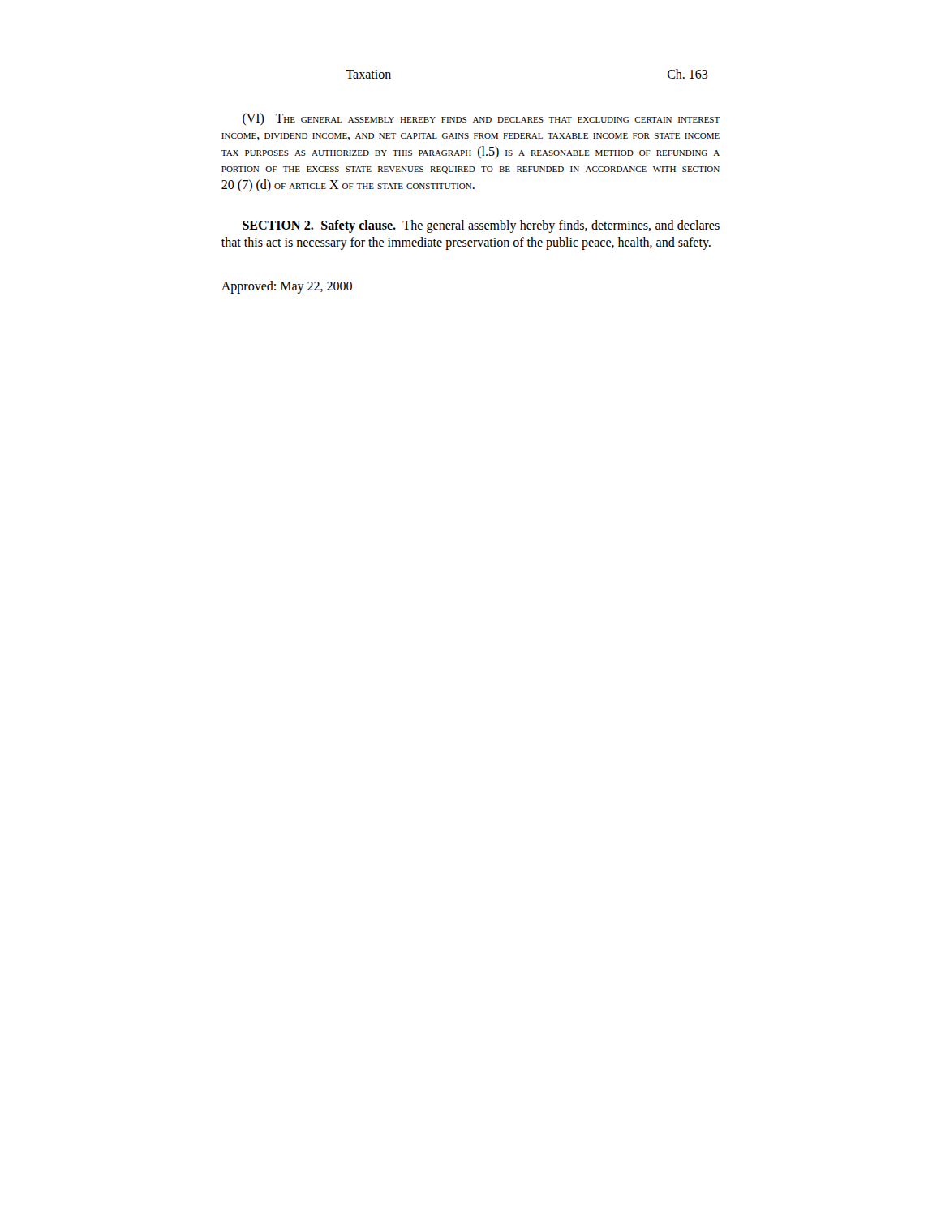Taxation Ch. 163
(VI) The general assembly hereby finds and declares that excluding certain interest income, dividend income, and net capital gains from federal taxable income for state income tax purposes as authorized by this paragraph (l.5) is a reasonable method of refunding a portion of the excess state revenues required to be refunded in accordance with section 20 (7) (d) of article X of the state constitution.
SECTION 2. Safety clause. The general assembly hereby finds, determines, and declares that this act is necessary for the immediate preservation of the public peace, health, and safety.
Approved: May 22, 2000